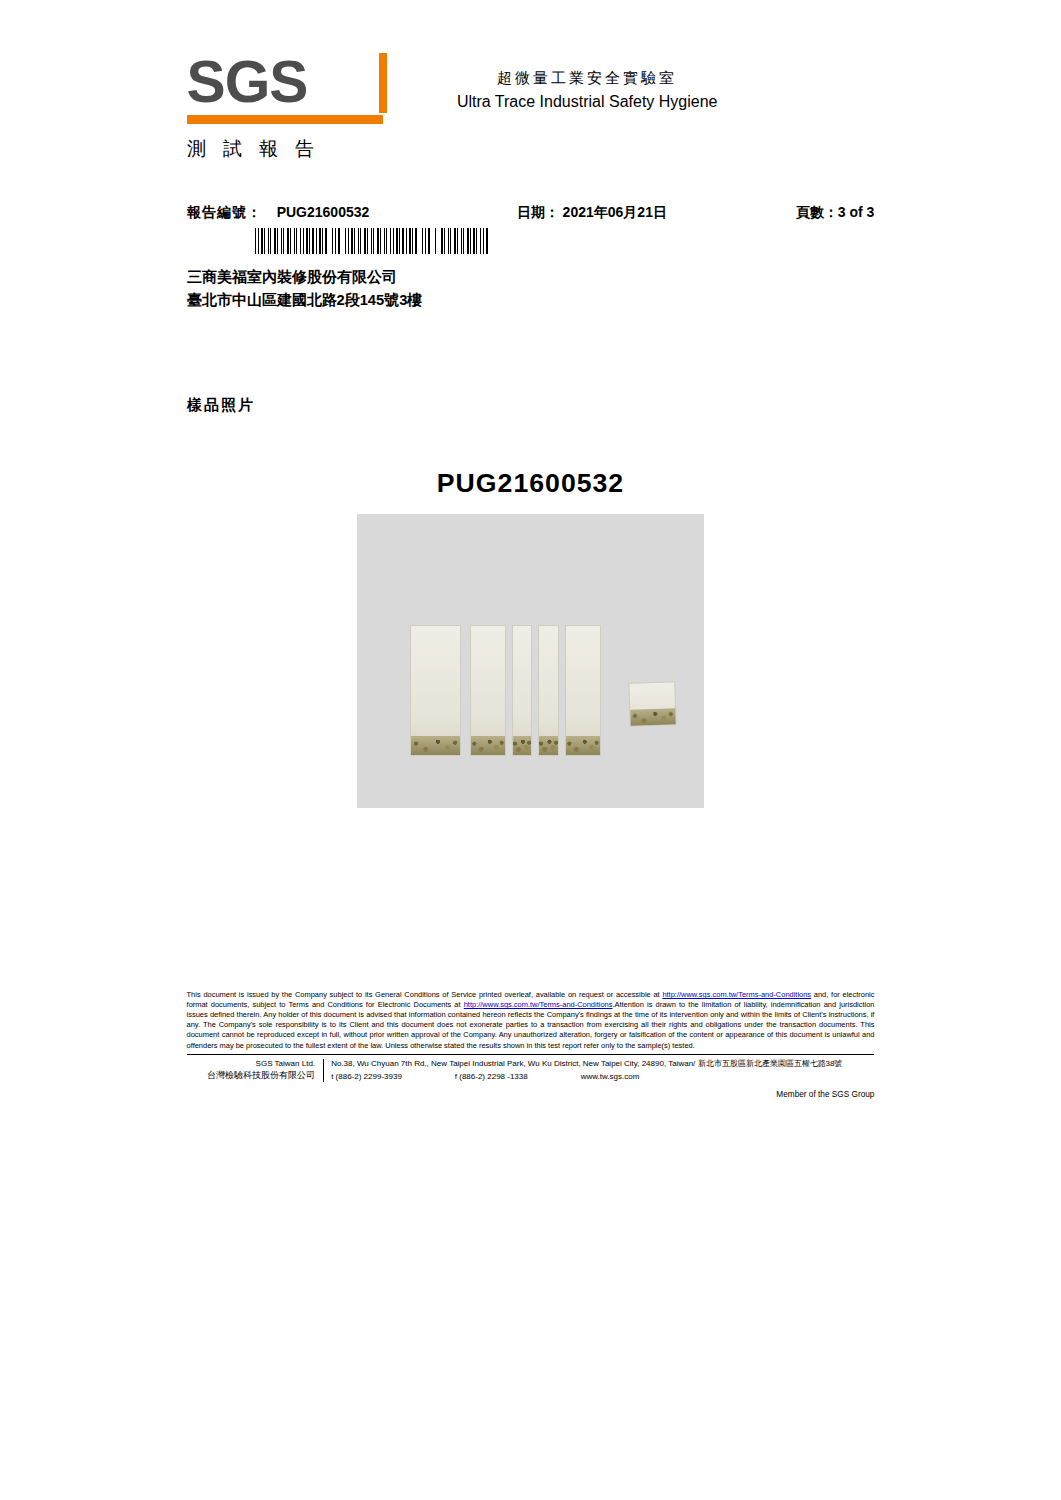SGS
超微量工業安全實驗室
Ultra Trace Industrial Safety Hygiene
測 試 報 告
報告編號：PUG21600532
日期： 2021年06月21日
頁數：3 of 3
三商美福室內裝修股份有限公司
臺北市中山區建國北路2段145號3樓
樣品照片
PUG21600532
This document is issued by the Company subject to its General Conditions of Service printed overleaf, available on request or accessible at http://www.sgs.com.tw/Terms-and-Conditions and, for electronic format documents, subject to Terms and Conditions for Electronic Documents at http://www.sgs.com.tw/Terms-and-Conditions.Attention is drawn to the limitation of liability, indemnification and jurisdiction issues defined therein. Any holder of this document is advised that information contained hereon reflects the Company's findings at the time of its intervention only and within the limits of Client's instructions, if any. The Company's sole responsibility is to its Client and this document does not exonerate parties to a transaction from exercising all their rights and obligations under the transaction documents. This document cannot be reproduced except in full, without prior written approval of the Company. Any unauthorized alteration, forgery or falsification of the content or appearance of this document is unlawful and offenders may be prosecuted to the fullest extent of the law. Unless otherwise stated the results shown in this test report refer only to the sample(s) tested.
SGS Taiwan Ltd.
台灣檢驗科技股份有限公司
No.38, Wu Chyuan 7th Rd., New Taipei Industrial Park, Wu Ku District, New Taipei City, 24890, Taiwan/ 新北市五股區新北產業園區五權七路38號
t (886-2) 2299-3939 f (886-2) 2298 -1338 www.tw.sgs.com
Member of the SGS Group